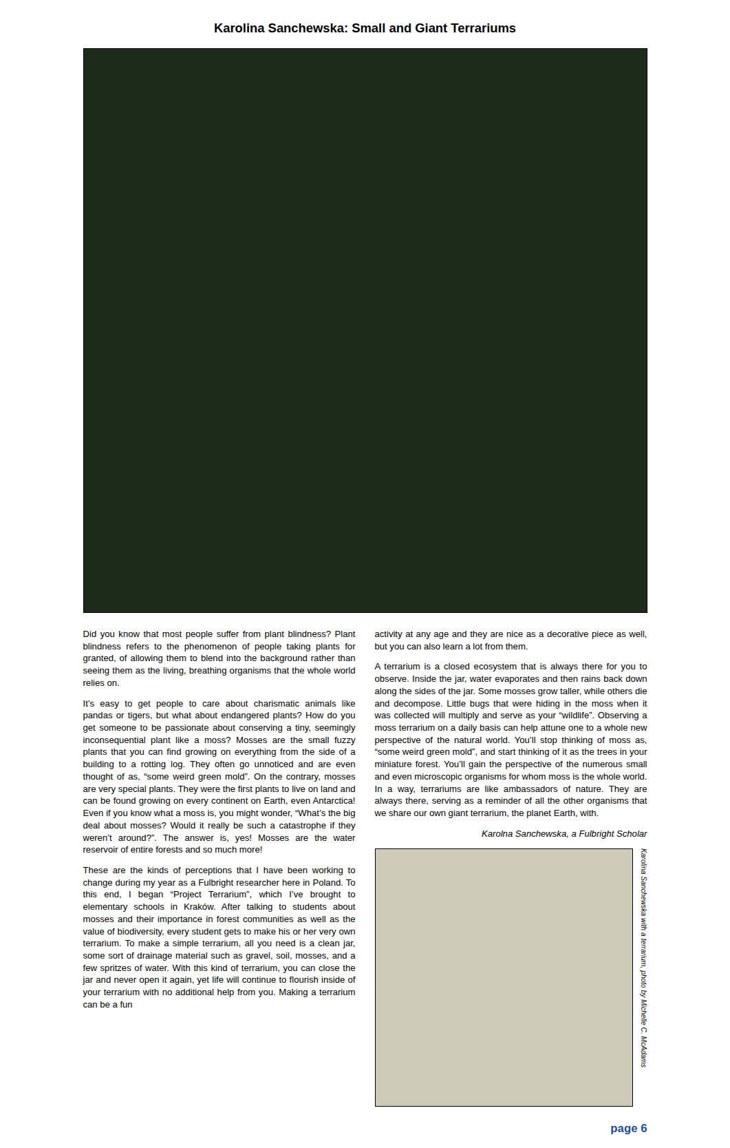Karolina Sanchewska: Small and Giant Terrariums
Did you know that most people suffer from plant blindness? Plant blindness refers to the phenomenon of people taking plants for granted, of allowing them to blend into the background rather than seeing them as the living, breathing organisms that the whole world relies on.
It’s easy to get people to care about charismatic animals like pandas or tigers, but what about endangered plants? How do you get someone to be passionate about conserving a tiny, seemingly inconsequential plant like a moss? Mosses are the small fuzzy plants that you can find growing on everything from the side of a building to a rotting log. They often go unnoticed and are even thought of as, “some weird green mold”. On the contrary, mosses are very special plants. They were the first plants to live on land and can be found growing on every continent on Earth, even Antarctica! Even if you know what a moss is, you might wonder, “What’s the big deal about mosses? Would it really be such a catastrophe if they weren’t around?”. The answer is, yes! Mosses are the water reservoir of entire forests and so much more!
These are the kinds of perceptions that I have been working to change during my year as a Fulbright researcher here in Poland. To this end, I began “Project Terrarium”, which I’ve brought to elementary schools in Kraków. After talking to students about mosses and their importance in forest communities as well as the value of biodiversity, every student gets to make his or her very own terrarium. To make a simple terrarium, all you need is a clean jar, some sort of drainage material such as gravel, soil, mosses, and a few spritzes of water. With this kind of terrarium, you can close the jar and never open it again, yet life will continue to flourish inside of your terrarium with no additional help from you. Making a terrarium can be a fun
activity at any age and they are nice as a decorative piece as well, but you can also learn a lot from them.
A terrarium is a closed ecosystem that is always there for you to observe. Inside the jar, water evaporates and then rains back down along the sides of the jar. Some mosses grow taller, while others die and decompose. Little bugs that were hiding in the moss when it was collected will multiply and serve as your “wildlife”. Observing a moss terrarium on a daily basis can help attune one to a whole new perspective of the natural world. You’ll stop thinking of moss as, “some weird green mold”, and start thinking of it as the trees in your miniature forest. You’ll gain the perspective of the numerous small and even microscopic organisms for whom moss is the whole world. In a way, terrariums are like ambassadors of nature. They are always there, serving as a reminder of all the other organisms that we share our own giant terrarium, the planet Earth, with.
Karolna Sanchewska, a Fulbright Scholar
Karolina Sanchewska with a terrarium, photo by Michelle C. McAdams
page 6